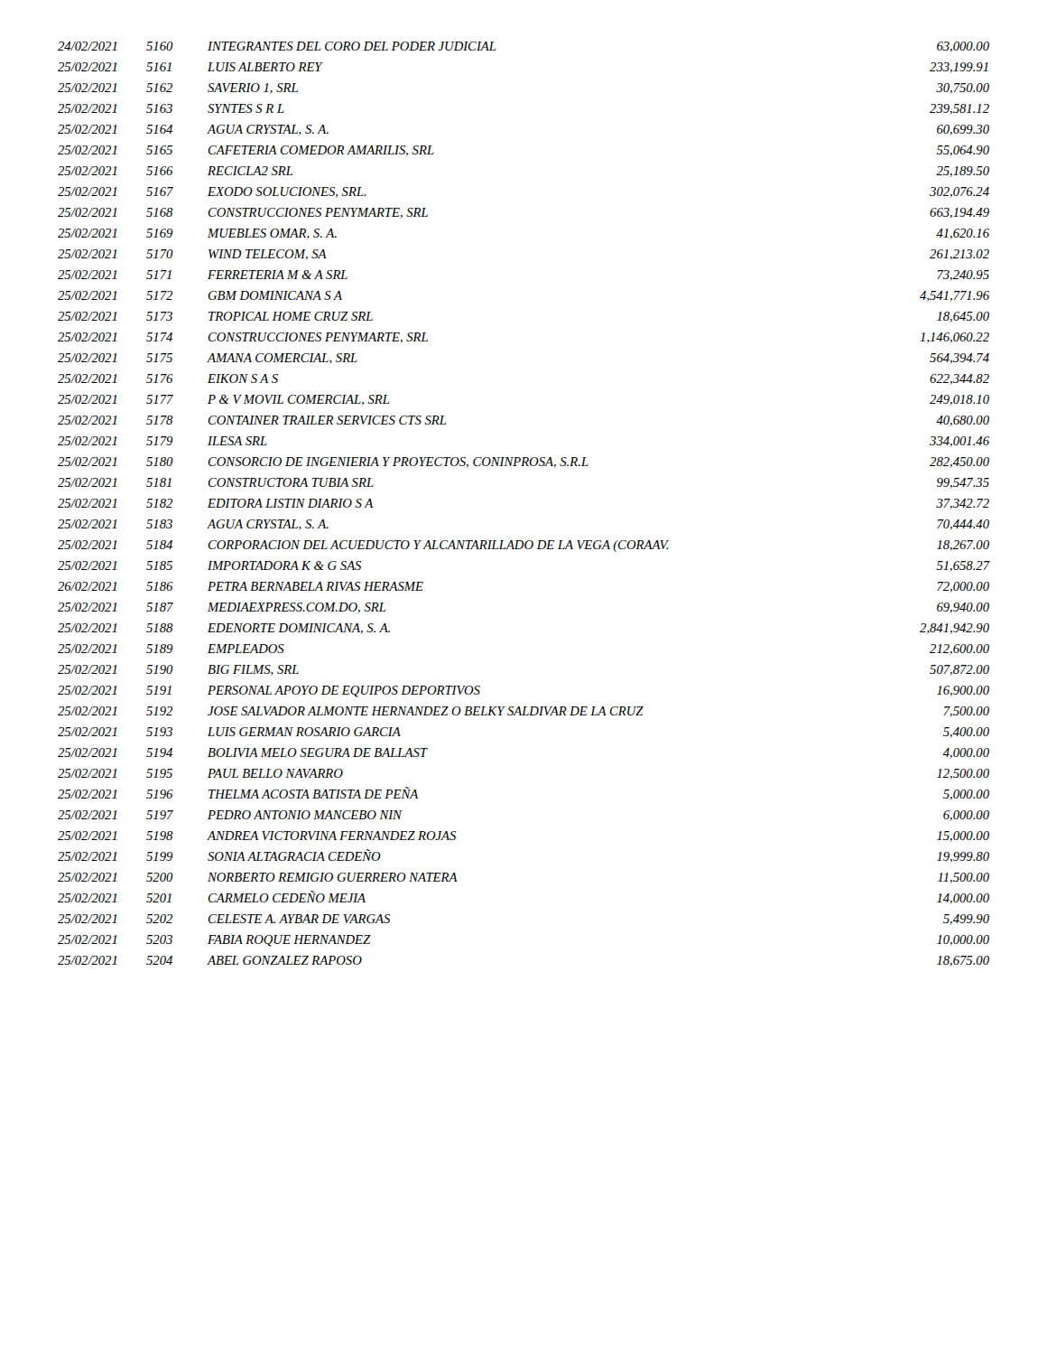| 24/02/2021 | 5160 | INTEGRANTES DEL CORO DEL PODER JUDICIAL | 63,000.00 |
| 25/02/2021 | 5161 | LUIS ALBERTO REY | 233,199.91 |
| 25/02/2021 | 5162 | SAVERIO 1, SRL | 30,750.00 |
| 25/02/2021 | 5163 | SYNTES S R L | 239,581.12 |
| 25/02/2021 | 5164 | AGUA CRYSTAL, S. A. | 60,699.30 |
| 25/02/2021 | 5165 | CAFETERIA COMEDOR AMARILIS, SRL | 55,064.90 |
| 25/02/2021 | 5166 | RECICLA2 SRL | 25,189.50 |
| 25/02/2021 | 5167 | EXODO SOLUCIONES, SRL. | 302,076.24 |
| 25/02/2021 | 5168 | CONSTRUCCIONES PENYMARTE, SRL | 663,194.49 |
| 25/02/2021 | 5169 | MUEBLES OMAR, S. A. | 41,620.16 |
| 25/02/2021 | 5170 | WIND TELECOM, SA | 261,213.02 |
| 25/02/2021 | 5171 | FERRETERIA M & A SRL | 73,240.95 |
| 25/02/2021 | 5172 | GBM DOMINICANA S A | 4,541,771.96 |
| 25/02/2021 | 5173 | TROPICAL HOME CRUZ SRL | 18,645.00 |
| 25/02/2021 | 5174 | CONSTRUCCIONES PENYMARTE, SRL | 1,146,060.22 |
| 25/02/2021 | 5175 | AMANA COMERCIAL, SRL | 564,394.74 |
| 25/02/2021 | 5176 | EIKON S A S | 622,344.82 |
| 25/02/2021 | 5177 | P & V MOVIL COMERCIAL, SRL | 249,018.10 |
| 25/02/2021 | 5178 | CONTAINER TRAILER SERVICES CTS SRL | 40,680.00 |
| 25/02/2021 | 5179 | ILESA SRL | 334,001.46 |
| 25/02/2021 | 5180 | CONSORCIO DE INGENIERIA Y PROYECTOS, CONINPROSA, S.R.L | 282,450.00 |
| 25/02/2021 | 5181 | CONSTRUCTORA TUBIA SRL | 99,547.35 |
| 25/02/2021 | 5182 | EDITORA LISTIN DIARIO S A | 37,342.72 |
| 25/02/2021 | 5183 | AGUA CRYSTAL, S. A. | 70,444.40 |
| 25/02/2021 | 5184 | CORPORACION DEL ACUEDUCTO Y ALCANTARILLADO DE LA VEGA (CORAAV. | 18,267.00 |
| 25/02/2021 | 5185 | IMPORTADORA K & G SAS | 51,658.27 |
| 26/02/2021 | 5186 | PETRA BERNABELA RIVAS HERASME | 72,000.00 |
| 25/02/2021 | 5187 | MEDIAEXPRESS.COM.DO, SRL | 69,940.00 |
| 25/02/2021 | 5188 | EDENORTE DOMINICANA, S. A. | 2,841,942.90 |
| 25/02/2021 | 5189 | EMPLEADOS | 212,600.00 |
| 25/02/2021 | 5190 | BIG FILMS, SRL | 507,872.00 |
| 25/02/2021 | 5191 | PERSONAL APOYO DE EQUIPOS DEPORTIVOS | 16,900.00 |
| 25/02/2021 | 5192 | JOSE SALVADOR ALMONTE HERNANDEZ O BELKY SALDIVAR DE LA CRUZ | 7,500.00 |
| 25/02/2021 | 5193 | LUIS GERMAN ROSARIO GARCIA | 5,400.00 |
| 25/02/2021 | 5194 | BOLIVIA MELO SEGURA DE BALLAST | 4,000.00 |
| 25/02/2021 | 5195 | PAUL BELLO NAVARRO | 12,500.00 |
| 25/02/2021 | 5196 | THELMA ACOSTA BATISTA DE PEÑA | 5,000.00 |
| 25/02/2021 | 5197 | PEDRO ANTONIO MANCEBO NIN | 6,000.00 |
| 25/02/2021 | 5198 | ANDREA VICTORVINA FERNANDEZ ROJAS | 15,000.00 |
| 25/02/2021 | 5199 | SONIA ALTAGRACIA CEDEÑO | 19,999.80 |
| 25/02/2021 | 5200 | NORBERTO REMIGIO GUERRERO NATERA | 11,500.00 |
| 25/02/2021 | 5201 | CARMELO CEDEÑO MEJIA | 14,000.00 |
| 25/02/2021 | 5202 | CELESTE A. AYBAR DE VARGAS | 5,499.90 |
| 25/02/2021 | 5203 | FABIA ROQUE HERNANDEZ | 10,000.00 |
| 25/02/2021 | 5204 | ABEL GONZALEZ RAPOSO | 18,675.00 |